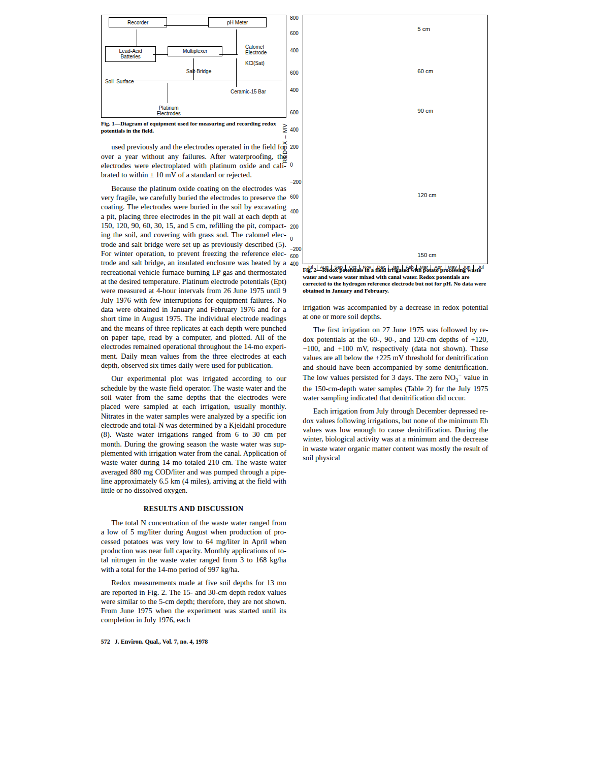Recorder
pH Meter
Lead-Acid
Batteries
Multiplexer
Calomel
Electrode
KCl(Sat)
Salt-Bridge
Soil Surface
Ceramic-15 Bar
Platinum
Electrodes
Fig. 1—Diagram of equipment used for measuring and recording redox potentials in the field.
used previously and the electrodes operated in the field for over a year without any failures. After waterproofing, the electrodes were electroplated with platinum oxide and calibrated to within ± 10 mV of a standard or rejected.
Because the platinum oxide coating on the electrodes was very fragile, we carefully buried the electrodes to preserve the coating. The electrodes were buried in the soil by excavating a pit, placing three electrodes in the pit wall at each depth at 150, 120, 90, 60, 30, 15, and 5 cm, refilling the pit, compacting the soil, and covering with grass sod. The calomel electrode and salt bridge were set up as previously described (5). For winter operation, to prevent freezing the reference electrode and salt bridge, an insulated enclosure was heated by a recreational vehicle furnace burning LP gas and thermostated at the desired temperature. Platinum electrode potentials (Ept) were measured at 4-hour intervals from 26 June 1975 until 9 July 1976 with few interruptions for equipment failures. No data were obtained in January and February 1976 and for a short time in August 1975. The individual electrode readings and the means of three replicates at each depth were punched on paper tape, read by a computer, and plotted. All of the electrodes remained operational throughout the 14-mo experiment. Daily mean values from the three electrodes at each depth, observed six times daily were used for publication.
Our experimental plot was irrigated according to our schedule by the waste field operator. The waste water and the soil water from the same depths that the electrodes were placed were sampled at each irrigation, usually monthly. Nitrates in the water samples were analyzed by a specific ion electrode and total-N was determined by a Kjeldahl procedure (8). Waste water irrigations ranged from 6 to 30 cm per month. During the growing season the waste water was supplemented with irrigation water from the canal. Application of waste water during 14 mo totaled 210 cm. The waste water averaged 880 mg COD/liter and was pumped through a pipeline approximately 6.5 km (4 miles), arriving at the field with little or no dissolved oxygen.
Results and Discussion
The total N concentration of the waste water ranged from a low of 5 mg/liter during August when production of processed potatoes was very low to 64 mg/liter in April when production was near full capacity. Monthly applications of total nitrogen in the waste water ranged from 3 to 168 kg/ha with a total for the 14-mo period of 997 kg/ha.
Redox measurements made at five soil depths for 13 mo are reported in Fig. 2. The 15- and 30-cm depth redox values were similar to the 5-cm depth; therefore, they are not shown. From June 1975 when the experiment was started until its completion in July 1976, each
572 J. Environ. Qual., Vol. 7, no. 4, 1978
REDOX – MV 800 600 400 600 400 600 400 200 0 −200 600 400 200 0 −200 600 400 5 cm 60 cm 90 cm 120 cm 150 cm
Jul Aug Sep Oct Nov Dec Jan Feb Mar Apr May Jun Jul
Fig. 2—Redox potentials in a field irrigated with potato processing waste water and waste water mixed with canal water. Redox potentials are corrected to the hydrogen reference electrode but not for pH. No data were obtained in January and February.
irrigation was accompanied by a decrease in redox potential at one or more soil depths.
The first irrigation on 27 June 1975 was followed by redox potentials at the 60-, 90-, and 120-cm depths of +120, −100, and +100 mV, respectively (data not shown). These values are all below the +225 mV threshold for denitrification and should have been accompanied by some denitrification. The low values persisted for 3 days. The zero NO3− value in the 150-cm-depth water samples (Table 2) for the July 1975 water sampling indicated that denitrification did occur.
Each irrigation from July through December depressed redox values following irrigations, but none of the minimum Eh values was low enough to cause denitrification. During the winter, biological activity was at a minimum and the decrease in waste water organic matter content was mostly the result of soil physical